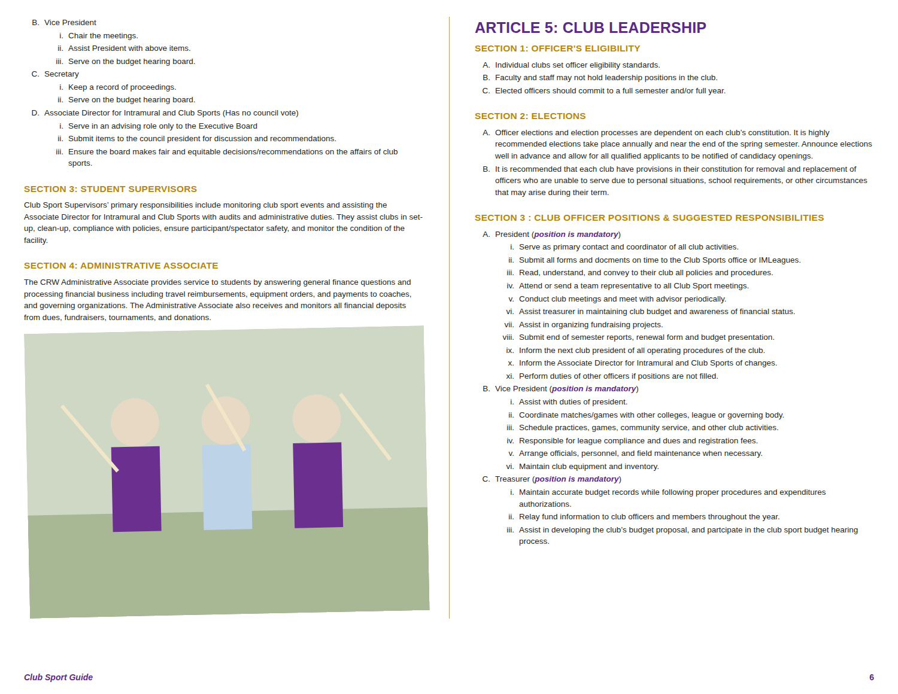B. Vice President
i. Chair the meetings.
ii. Assist President with above items.
iii. Serve on the budget hearing board.
C. Secretary
i. Keep a record of proceedings.
ii. Serve on the budget hearing board.
D. Associate Director for Intramural and Club Sports (Has no council vote)
i. Serve in an advising role only to the Executive Board
ii. Submit items to the council president for discussion and recommendations.
iii. Ensure the board makes fair and equitable decisions/recommendations on the affairs of club sports.
SECTION 3: STUDENT SUPERVISORS
Club Sport Supervisors’ primary responsibilities include monitoring club sport events and assisting the Associate Director for Intramural and Club Sports with audits and administrative duties. They assist clubs in set-up, clean-up, compliance with policies, ensure participant/spectator safety, and monitor the condition of the facility.
SECTION 4: ADMINISTRATIVE ASSOCIATE
The CRW Administrative Associate provides service to students by answering general finance questions and processing financial business including travel reimbursements, equipment orders, and payments to coaches, and governing organizations. The Administrative Associate also receives and monitors all financial deposits from dues, fundraisers, tournaments, and donations.
Article 5: Club Leadership
SECTION 1: OFFICER'S ELIGIBILITY
A. Individual clubs set officer eligibility standards.
B. Faculty and staff may not hold leadership positions in the club.
C. Elected officers should commit to a full semester and/or full year.
SECTION 2: ELECTIONS
A. Officer elections and election processes are dependent on each club’s constitution. It is highly recommended elections take place annually and near the end of the spring semester. Announce elections well in advance and allow for all qualified applicants to be notified of candidacy openings.
B. It is recommended that each club have provisions in their constitution for removal and replacement of officers who are unable to serve due to personal situations, school requirements, or other circumstances that may arise during their term.
SECTION 3 : CLUB OFFICER POSITIONS & SUGGESTED RESPONSIBILITIES
A. President (position is mandatory)
i. Serve as primary contact and coordinator of all club activities.
ii. Submit all forms and docments on time to the Club Sports office or IMLeagues.
iii. Read, understand, and convey to their club all policies and procedures.
iv. Attend or send a team representative to all Club Sport meetings.
v. Conduct club meetings and meet with advisor periodically.
vi. Assist treasurer in maintaining club budget and awareness of financial status.
vii. Assist in organizing fundraising projects.
viii. Submit end of semester reports, renewal form and budget presentation.
ix. Inform the next club president of all operating procedures of the club.
x. Inform the Associate Director for Intramural and Club Sports of changes.
xi. Perform duties of other officers if positions are not filled.
B. Vice President (position is mandatory)
i. Assist with duties of president.
ii. Coordinate matches/games with other colleges, league or governing body.
iii. Schedule practices, games, community service, and other club activities.
iv. Responsible for league compliance and dues and registration fees.
v. Arrange officials, personnel, and field maintenance when necessary.
vi. Maintain club equipment and inventory.
C. Treasurer (position is mandatory)
i. Maintain accurate budget records while following proper procedures and expenditures authorizations.
ii. Relay fund information to club officers and members throughout the year.
iii. Assist in developing the club’s budget proposal, and partcipate in the club sport budget hearing process.
Club Sport Guide 6